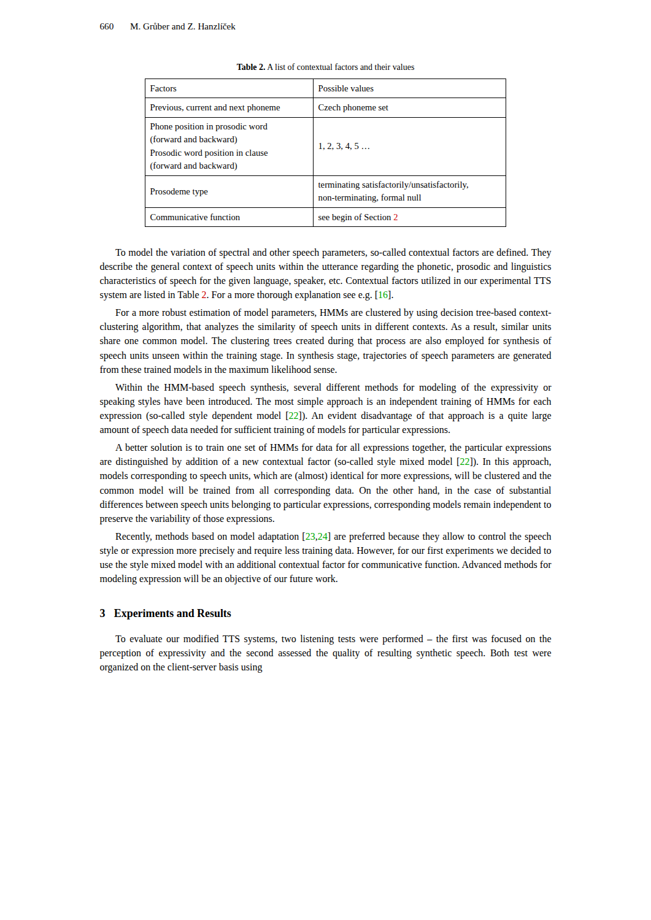660 M. Grůber and Z. Hanzlíček
Table 2. A list of contextual factors and their values
| Factors | Possible values |
| --- | --- |
| Previous, current and next phoneme | Czech phoneme set |
| Phone position in prosodic word (forward and backward) Prosodic word position in clause (forward and backward) | 1, 2, 3, 4, 5 … |
| Prosodeme type | terminating satisfactorily/unsatisfactorily, non-terminating, formal null |
| Communicative function | see begin of Section 2 |
To model the variation of spectral and other speech parameters, so-called contextual factors are defined. They describe the general context of speech units within the utterance regarding the phonetic, prosodic and linguistics characteristics of speech for the given language, speaker, etc. Contextual factors utilized in our experimental TTS system are listed in Table 2. For a more thorough explanation see e.g. [16].
For a more robust estimation of model parameters, HMMs are clustered by using decision tree-based context-clustering algorithm, that analyzes the similarity of speech units in different contexts. As a result, similar units share one common model. The clustering trees created during that process are also employed for synthesis of speech units unseen within the training stage. In synthesis stage, trajectories of speech parameters are generated from these trained models in the maximum likelihood sense.
Within the HMM-based speech synthesis, several different methods for modeling of the expressivity or speaking styles have been introduced. The most simple approach is an independent training of HMMs for each expression (so-called style dependent model [22]). An evident disadvantage of that approach is a quite large amount of speech data needed for sufficient training of models for particular expressions.
A better solution is to train one set of HMMs for data for all expressions together, the particular expressions are distinguished by addition of a new contextual factor (so-called style mixed model [22]). In this approach, models corresponding to speech units, which are (almost) identical for more expressions, will be clustered and the common model will be trained from all corresponding data. On the other hand, in the case of substantial differences between speech units belonging to particular expressions, corresponding models remain independent to preserve the variability of those expressions.
Recently, methods based on model adaptation [23,24] are preferred because they allow to control the speech style or expression more precisely and require less training data. However, for our first experiments we decided to use the style mixed model with an additional contextual factor for communicative function. Advanced methods for modeling expression will be an objective of our future work.
3 Experiments and Results
To evaluate our modified TTS systems, two listening tests were performed – the first was focused on the perception of expressivity and the second assessed the quality of resulting synthetic speech. Both test were organized on the client-server basis using